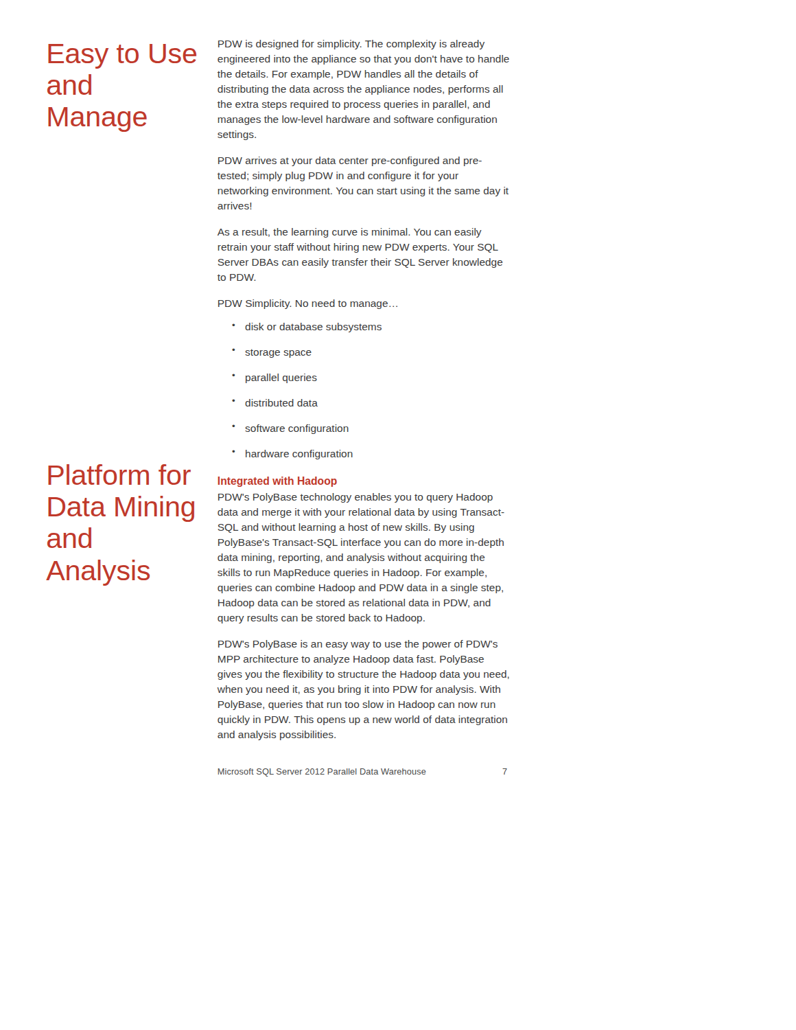Easy to Use
and Manage
Platform for
Data Mining
and Analysis
PDW is designed for simplicity. The complexity is already engineered into the appliance so that you don't have to handle the details. For example, PDW handles all the details of distributing the data across the appliance nodes, performs all the extra steps required to process queries in parallel, and manages the low-level hardware and software configuration settings.
PDW arrives at your data center pre-configured and pre-tested; simply plug PDW in and configure it for your networking environment. You can start using it the same day it arrives!
As a result, the learning curve is minimal. You can easily retrain your staff without hiring new PDW experts. Your SQL Server DBAs can easily transfer their SQL Server knowledge to PDW.
PDW Simplicity. No need to manage…
disk or database subsystems
storage space
parallel queries
distributed data
software configuration
hardware configuration
Integrated with Hadoop
PDW's PolyBase technology enables you to query Hadoop data and merge it with your relational data by using Transact-SQL and without learning a host of new skills. By using PolyBase's Transact-SQL interface you can do more in-depth data mining, reporting, and analysis without acquiring the skills to run MapReduce queries in Hadoop. For example, queries can combine Hadoop and PDW data in a single step, Hadoop data can be stored as relational data in PDW, and query results can be stored back to Hadoop.
PDW's PolyBase is an easy way to use the power of PDW's MPP architecture to analyze Hadoop data fast. PolyBase gives you the flexibility to structure the Hadoop data you need, when you need it, as you bring it into PDW for analysis. With PolyBase, queries that run too slow in Hadoop can now run quickly in PDW. This opens up a new world of data integration and analysis possibilities.
Microsoft SQL Server 2012 Parallel Data Warehouse 7